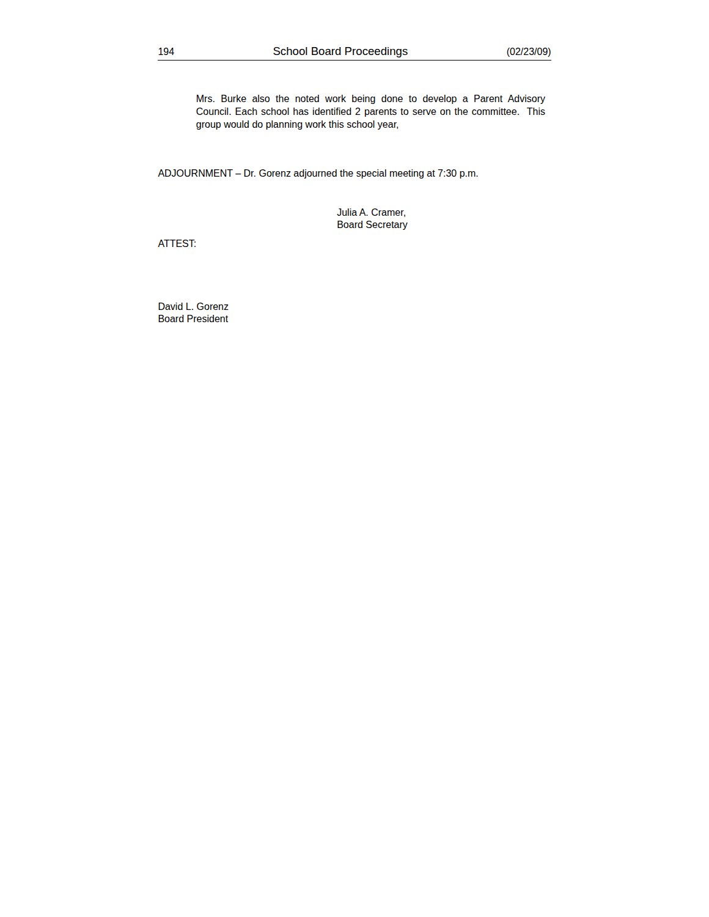194 School Board Proceedings (02/23/09)
Mrs. Burke also the noted work being done to develop a Parent Advisory Council. Each school has identified 2 parents to serve on the committee. This group would do planning work this school year,
ADJOURNMENT – Dr. Gorenz adjourned the special meeting at 7:30 p.m.
Julia A. Cramer,
Board Secretary
ATTEST:
David L. Gorenz
Board President